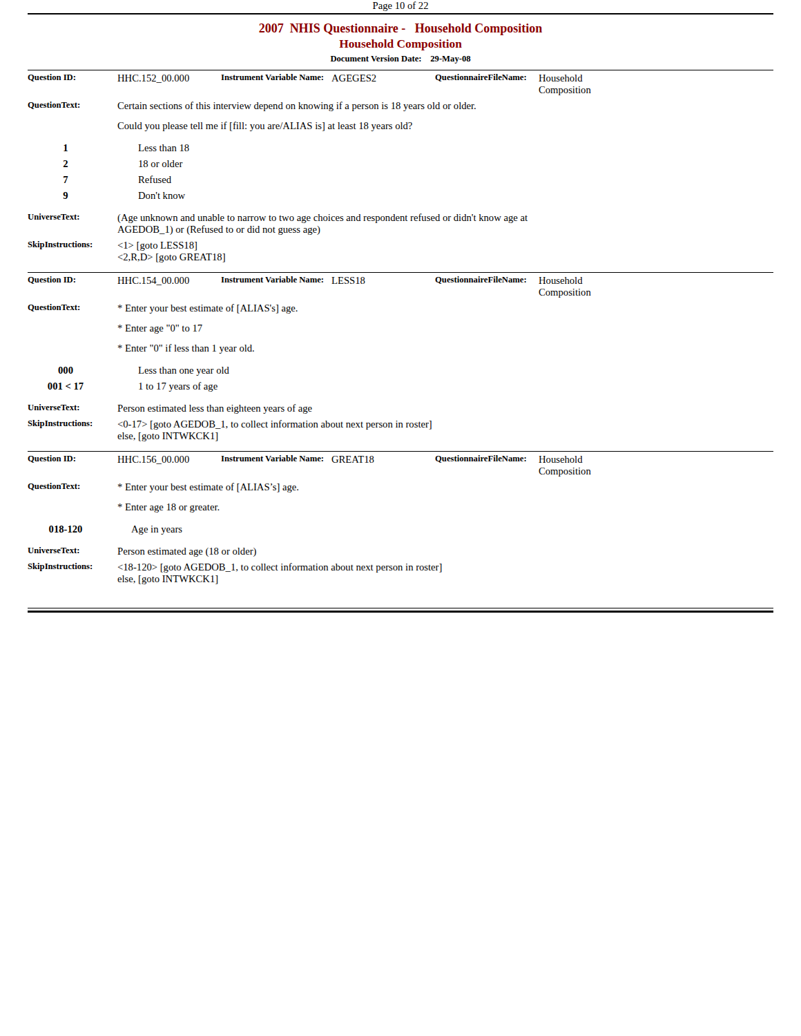Page 10 of 22
2007 NHIS Questionnaire - Household Composition
Household Composition
Document Version Date: 29-May-08
| Question ID: | HHC.152_00.000 | Instrument Variable Name: | AGEGES2 | QuestionnaireFileName: | Household Composition |
| QuestionText: | Certain sections of this interview depend on knowing if a person is 18 years old or older. Could you please tell me if [fill: you are/ALIAS is] at least 18 years old? |
| / 1 / Less than 18 / / 2 / 18 or older / / 7 / Refused / / 9 / Don't know / |
| UniverseText: | (Age unknown and unable to narrow to two age choices and respondent refused or didn't know age at AGEDOB_1) or (Refused to or did not guess age) |
| SkipInstructions: | <1> [goto LESS18] <2,R,D> [goto GREAT18] |
| Question ID: | HHC.154_00.000 | Instrument Variable Name: | LESS18 | QuestionnaireFileName: | Household Composition |
| QuestionText: | * Enter your best estimate of [ALIAS's] age. * Enter age "0" to 17 * Enter "0" if less than 1 year old. |
| / 000 / Less than one year old / / 001 < 17 / 1 to 17 years of age / |
| UniverseText: | Person estimated less than eighteen years of age |
| SkipInstructions: | <0-17> [goto AGEDOB_1, to collect information about next person in roster] else, [goto INTWKCK1] |
| Question ID: | HHC.156_00.000 | Instrument Variable Name: | GREAT18 | QuestionnaireFileName: | Household Composition |
| QuestionText: | * Enter your best estimate of [ALIAS’s] age. * Enter age 18 or greater. |
| / 018-120 / Age in years / |
| UniverseText: | Person estimated age (18 or older) |
| SkipInstructions: | <18-120> [goto AGEDOB_1, to collect information about next person in roster] else, [goto INTWKCK1] |